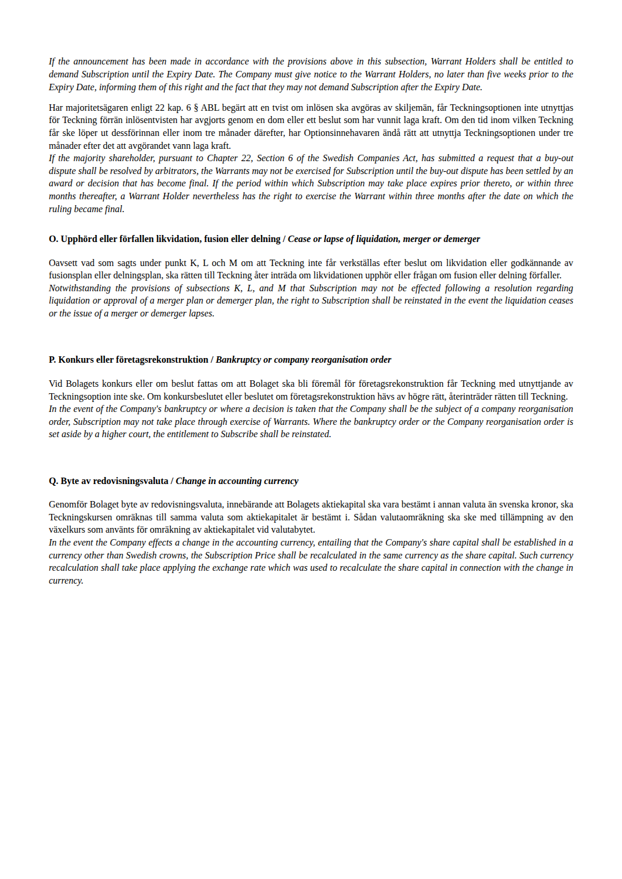If the announcement has been made in accordance with the provisions above in this subsection, Warrant Holders shall be entitled to demand Subscription until the Expiry Date. The Company must give notice to the Warrant Holders, no later than five weeks prior to the Expiry Date, informing them of this right and the fact that they may not demand Subscription after the Expiry Date.
Har majoritetsägaren enligt 22 kap. 6 § ABL begärt att en tvist om inlösen ska avgöras av skiljemän, får Teckningsoptionen inte utnyttjas för Teckning förrän inlösentvisten har avgjorts genom en dom eller ett beslut som har vunnit laga kraft. Om den tid inom vilken Teckning får ske löper ut dessförinnan eller inom tre månader därefter, har Optionsinnehavaren ändå rätt att utnyttja Teckningsoptionen under tre månader efter det att avgörandet vann laga kraft.
If the majority shareholder, pursuant to Chapter 22, Section 6 of the Swedish Companies Act, has submitted a request that a buy-out dispute shall be resolved by arbitrators, the Warrants may not be exercised for Subscription until the buy-out dispute has been settled by an award or decision that has become final. If the period within which Subscription may take place expires prior thereto, or within three months thereafter, a Warrant Holder nevertheless has the right to exercise the Warrant within three months after the date on which the ruling became final.
O. Upphörd eller förfallen likvidation, fusion eller delning / Cease or lapse of liquidation, merger or demerger
Oavsett vad som sagts under punkt K, L och M om att Teckning inte får verkställas efter beslut om likvidation eller godkännande av fusionsplan eller delningsplan, ska rätten till Teckning åter inträda om likvidationen upphör eller frågan om fusion eller delning förfaller.
Notwithstanding the provisions of subsections K, L, and M that Subscription may not be effected following a resolution regarding liquidation or approval of a merger plan or demerger plan, the right to Subscription shall be reinstated in the event the liquidation ceases or the issue of a merger or demerger lapses.
P. Konkurs eller företagsrekonstruktion / Bankruptcy or company reorganisation order
Vid Bolagets konkurs eller om beslut fattas om att Bolaget ska bli föremål för företagsrekonstruktion får Teckning med utnyttjande av Teckningsoption inte ske. Om konkursbeslutet eller beslutet om företagsrekonstruktion hävs av högre rätt, återinträder rätten till Teckning.
In the event of the Company's bankruptcy or where a decision is taken that the Company shall be the subject of a company reorganisation order, Subscription may not take place through exercise of Warrants. Where the bankruptcy order or the Company reorganisation order is set aside by a higher court, the entitlement to Subscribe shall be reinstated.
Q. Byte av redovisningsvaluta / Change in accounting currency
Genomför Bolaget byte av redovisningsvaluta, innebärande att Bolagets aktiekapital ska vara bestämt i annan valuta än svenska kronor, ska Teckningskursen omräknas till samma valuta som aktiekapitalet är bestämt i. Sådan valutaomräkning ska ske med tillämpning av den växelkurs som använts för omräkning av aktiekapitalet vid valutabytet.
In the event the Company effects a change in the accounting currency, entailing that the Company's share capital shall be established in a currency other than Swedish crowns, the Subscription Price shall be recalculated in the same currency as the share capital. Such currency recalculation shall take place applying the exchange rate which was used to recalculate the share capital in connection with the change in currency.